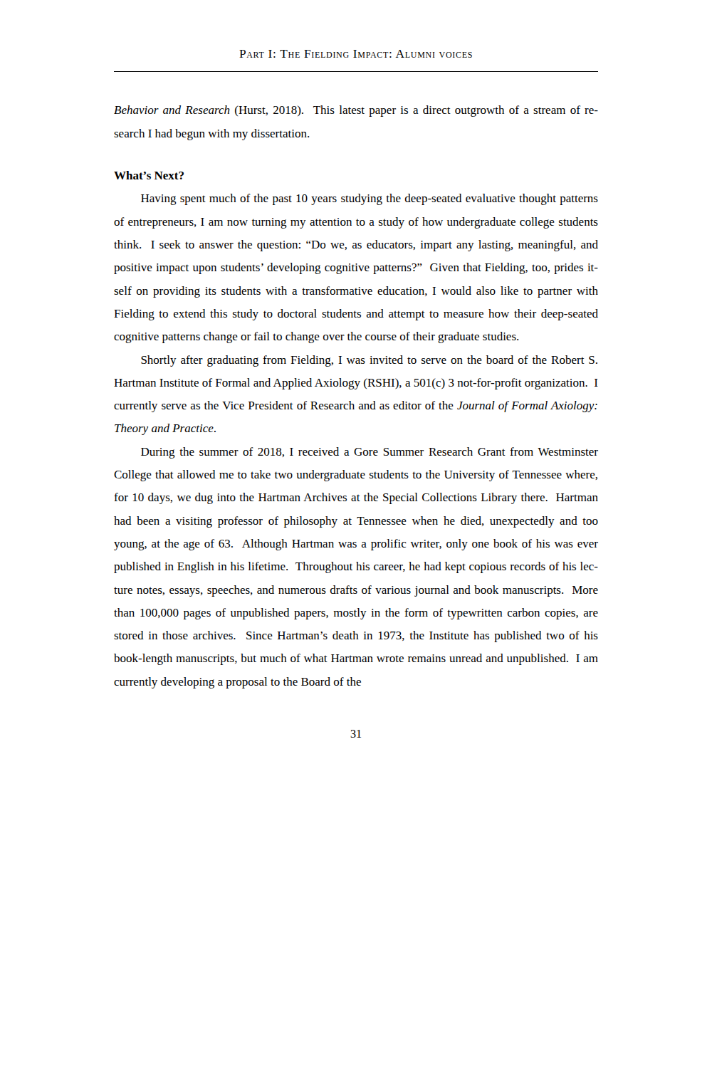Part I: The Fielding Impact: Alumni voices
Behavior and Research (Hurst, 2018). This latest paper is a direct outgrowth of a stream of research I had begun with my dissertation.
What’s Next?
Having spent much of the past 10 years studying the deep-seated evaluative thought patterns of entrepreneurs, I am now turning my attention to a study of how undergraduate college students think. I seek to answer the question: “Do we, as educators, impart any lasting, meaningful, and positive impact upon students’ developing cognitive patterns?” Given that Fielding, too, prides itself on providing its students with a transformative education, I would also like to partner with Fielding to extend this study to doctoral students and attempt to measure how their deep-seated cognitive patterns change or fail to change over the course of their graduate studies.
Shortly after graduating from Fielding, I was invited to serve on the board of the Robert S. Hartman Institute of Formal and Applied Axiology (RSHI), a 501(c) 3 not-for-profit organization. I currently serve as the Vice President of Research and as editor of the Journal of Formal Axiology: Theory and Practice.
During the summer of 2018, I received a Gore Summer Research Grant from Westminster College that allowed me to take two undergraduate students to the University of Tennessee where, for 10 days, we dug into the Hartman Archives at the Special Collections Library there. Hartman had been a visiting professor of philosophy at Tennessee when he died, unexpectedly and too young, at the age of 63. Although Hartman was a prolific writer, only one book of his was ever published in English in his lifetime. Throughout his career, he had kept copious records of his lecture notes, essays, speeches, and numerous drafts of various journal and book manuscripts. More than 100,000 pages of unpublished papers, mostly in the form of typewritten carbon copies, are stored in those archives. Since Hartman’s death in 1973, the Institute has published two of his book-length manuscripts, but much of what Hartman wrote remains unread and unpublished. I am currently developing a proposal to the Board of the
31